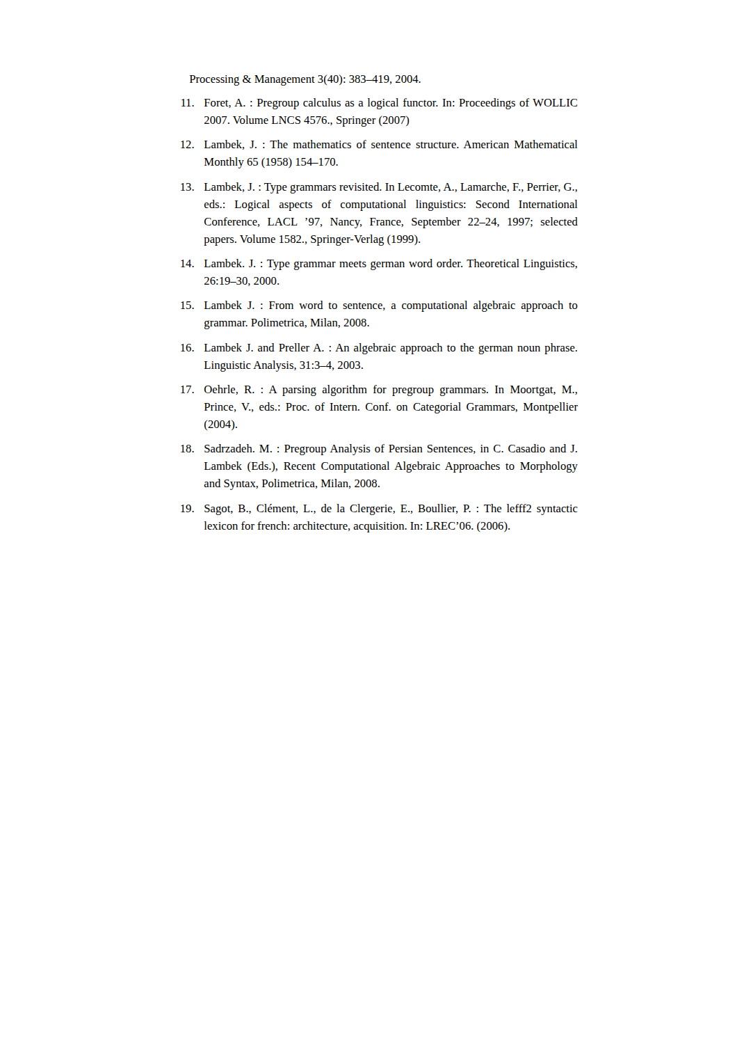Processing & Management 3(40): 383–419, 2004.
Foret, A. : Pregroup calculus as a logical functor. In: Proceedings of WOLLIC 2007. Volume LNCS 4576., Springer (2007)
Lambek, J. : The mathematics of sentence structure. American Mathematical Monthly 65 (1958) 154–170.
Lambek, J. : Type grammars revisited. In Lecomte, A., Lamarche, F., Perrier, G., eds.: Logical aspects of computational linguistics: Second International Conference, LACL ’97, Nancy, France, September 22–24, 1997; selected papers. Volume 1582., Springer-Verlag (1999).
Lambek. J. : Type grammar meets german word order. Theoretical Linguistics, 26:19–30, 2000.
Lambek J. : From word to sentence, a computational algebraic approach to grammar. Polimetrica, Milan, 2008.
Lambek J. and Preller A. : An algebraic approach to the german noun phrase. Linguistic Analysis, 31:3–4, 2003.
Oehrle, R. : A parsing algorithm for pregroup grammars. In Moortgat, M., Prince, V., eds.: Proc. of Intern. Conf. on Categorial Grammars, Montpellier (2004).
Sadrzadeh. M. : Pregroup Analysis of Persian Sentences, in C. Casadio and J. Lambek (Eds.), Recent Computational Algebraic Approaches to Morphology and Syntax, Polimetrica, Milan, 2008.
Sagot, B., Clément, L., de la Clergerie, E., Boullier, P. : The lefff2 syntactic lexicon for french: architecture, acquisition. In: LREC’06. (2006).